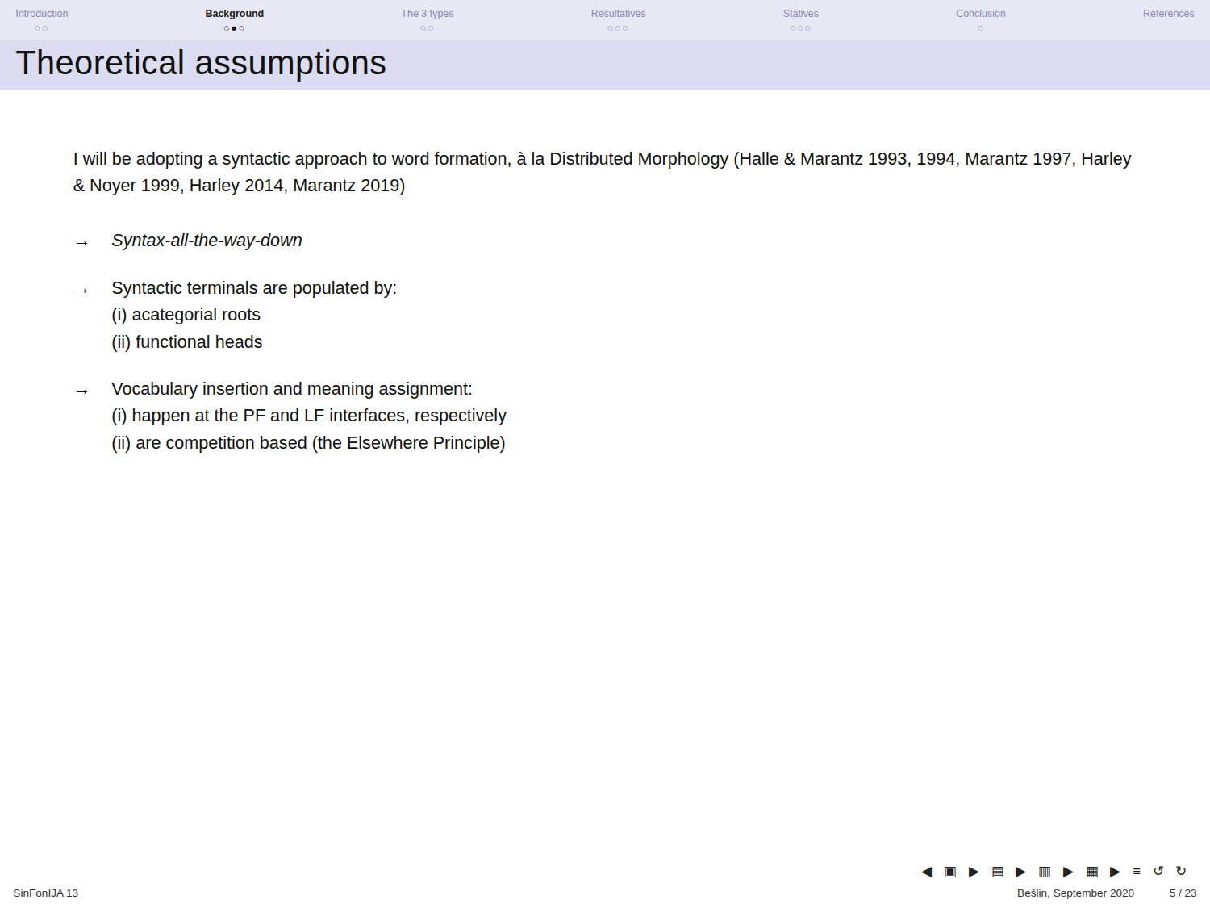Introduction○○
Background○●○
The 3 types○○
Resultatives○○○
Statives○○○
Conclusion○
References
Theoretical assumptions
I will be adopting a syntactic approach to word formation, à la Distributed Morphology (Halle & Marantz 1993, 1994, Marantz 1997, Harley & Noyer 1999, Harley 2014, Marantz 2019)
Syntax-all-the-way-down
Syntactic terminals are populated by: (i) acategorial roots (ii) functional heads
Vocabulary insertion and meaning assignment: (i) happen at the PF and LF interfaces, respectively (ii) are competition based (the Elsewhere Principle)
◀ ▣ ▶ ▤ ▶ ▥ ▶ ▦ ▶ ≡ ↺ ↻
SinFonIJA 13
Bešlin, September 2020 5 / 23